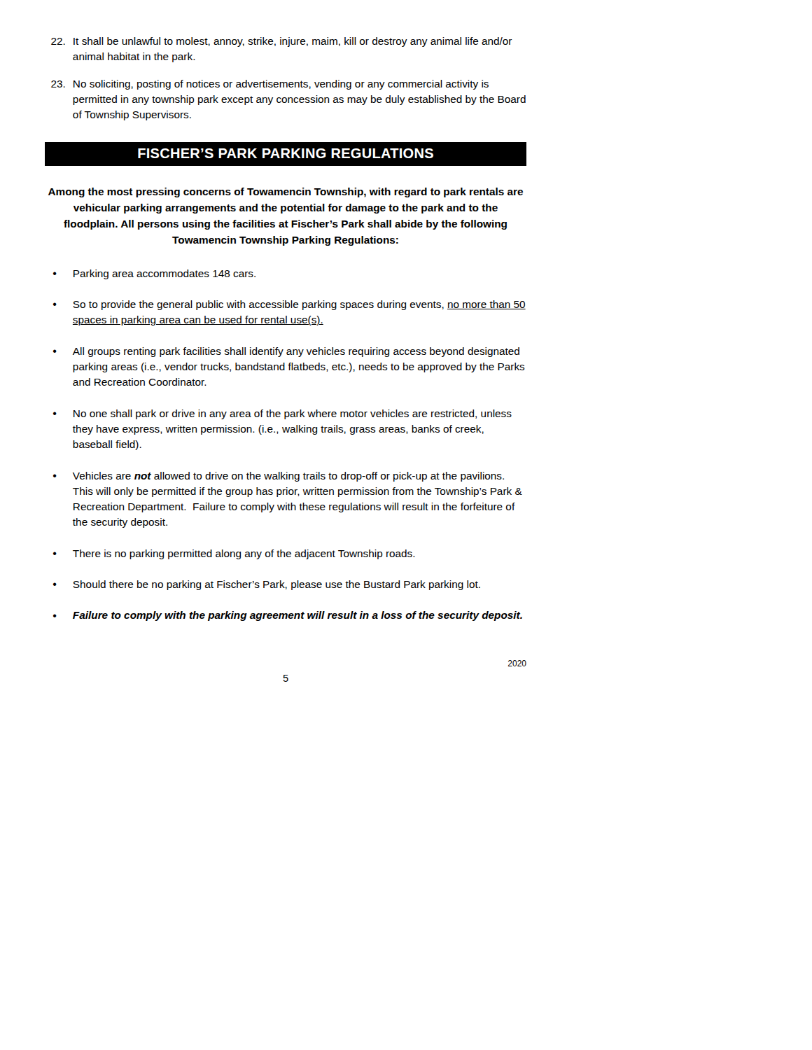It shall be unlawful to molest, annoy, strike, injure, maim, kill or destroy any animal life and/or animal habitat in the park.
No soliciting, posting of notices or advertisements, vending or any commercial activity is permitted in any township park except any concession as may be duly established by the Board of Township Supervisors.
FISCHER’S PARK PARKING REGULATIONS
Among the most pressing concerns of Towamencin Township, with regard to park rentals are vehicular parking arrangements and the potential for damage to the park and to the floodplain. All persons using the facilities at Fischer’s Park shall abide by the following Towamencin Township Parking Regulations:
Parking area accommodates 148 cars.
So to provide the general public with accessible parking spaces during events, no more than 50 spaces in parking area can be used for rental use(s).
All groups renting park facilities shall identify any vehicles requiring access beyond designated parking areas (i.e., vendor trucks, bandstand flatbeds, etc.), needs to be approved by the Parks and Recreation Coordinator.
No one shall park or drive in any area of the park where motor vehicles are restricted, unless they have express, written permission. (i.e., walking trails, grass areas, banks of creek, baseball field).
Vehicles are not allowed to drive on the walking trails to drop-off or pick-up at the pavilions. This will only be permitted if the group has prior, written permission from the Township’s Park & Recreation Department. Failure to comply with these regulations will result in the forfeiture of the security deposit.
There is no parking permitted along any of the adjacent Township roads.
Should there be no parking at Fischer’s Park, please use the Bustard Park parking lot.
Failure to comply with the parking agreement will result in a loss of the security deposit.
2020
5